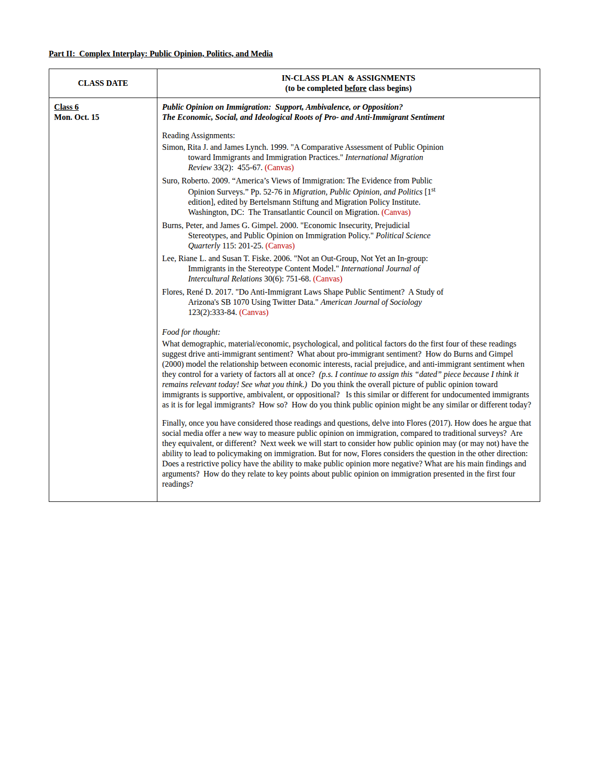Part II: Complex Interplay: Public Opinion, Politics, and Media
| CLASS DATE | IN-CLASS PLAN & ASSIGNMENTS (to be completed before class begins) |
| --- | --- |
| Class 6 Mon. Oct. 15 | Public Opinion on Immigration: Support, Ambivalence, or Opposition? The Economic, Social, and Ideological Roots of Pro- and Anti-Immigrant Sentiment Reading Assignments: Simon, Rita J. and James Lynch. 1999. "A Comparative Assessment of Public Opinion toward Immigrants and Immigration Practices." International Migration Review 33(2): 455-67. (Canvas) Suro, Roberto. 2009. “America’s Views of Immigration: The Evidence from Public Opinion Surveys.” Pp. 52-76 in Migration, Public Opinion, and Politics [1 st edition], edited by Bertelsmann Stiftung and Migration Policy Institute. Washington, DC: The Transatlantic Council on Migration. (Canvas) Burns, Peter, and James G. Gimpel. 2000. "Economic Insecurity, Prejudicial Stereotypes, and Public Opinion on Immigration Policy." Political Science Quarterly 115: 201-25. (Canvas) Lee, Riane L. and Susan T. Fiske. 2006. "Not an Out-Group, Not Yet an In-group: Immigrants in the Stereotype Content Model." International Journal of Intercultural Relations 30(6): 751-68. (Canvas) Flores, René D. 2017. "Do Anti-Immigrant Laws Shape Public Sentiment? A Study of Arizona's SB 1070 Using Twitter Data." American Journal of Sociology 123(2):333-84. (Canvas) Food for thought: What demographic, material/economic, psychological, and political factors do the first four of these readings suggest drive anti-immigrant sentiment? What about pro-immigrant sentiment? How do Burns and Gimpel (2000) model the relationship between economic interests, racial prejudice, and anti-immigrant sentiment when they control for a variety of factors all at once? (p.s. I continue to assign this “dated” piece because I think it remains relevant today! See what you think.) Do you think the overall picture of public opinion toward immigrants is supportive, ambivalent, or oppositional? Is this similar or different for undocumented immigrants as it is for legal immigrants? How so? How do you think public opinion might be any similar or different today? Finally, once you have considered those readings and questions, delve into Flores (2017). How does he argue that social media offer a new way to measure public opinion on immigration, compared to traditional surveys? Are they equivalent, or different? Next week we will start to consider how public opinion may (or may not) have the ability to lead to policymaking on immigration. But for now, Flores considers the question in the other direction: Does a restrictive policy have the ability to make public opinion more negative? What are his main findings and arguments? How do they relate to key points about public opinion on immigration presented in the first four readings? |